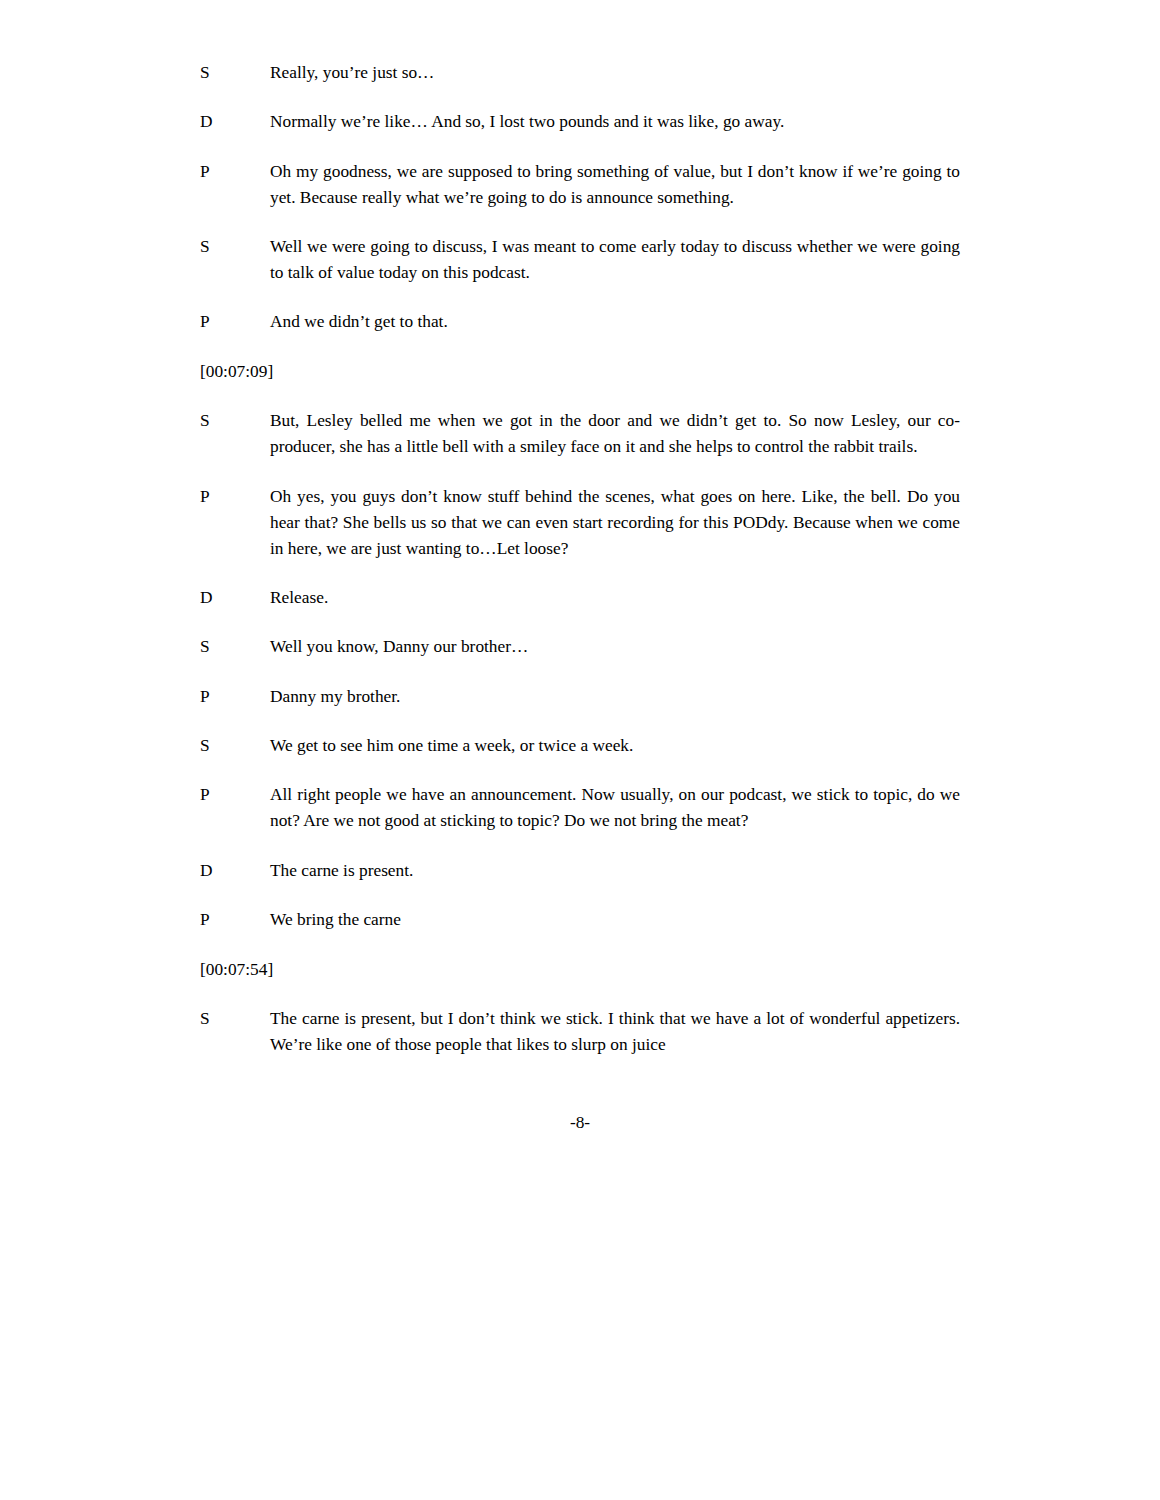S
Really, you’re just so…
D
Normally we’re like… And so, I lost two pounds and it was like, go away.
P
Oh my goodness, we are supposed to bring something of value, but I don’t know if we’re going to yet. Because really what we’re going to do is announce something.
S
Well we were going to discuss, I was meant to come early today to discuss whether we were going to talk of value today on this podcast.
P
And we didn’t get to that.
[00:07:09]
S
But, Lesley belled me when we got in the door and we didn’t get to. So now Lesley, our co-producer, she has a little bell with a smiley face on it and she helps to control the rabbit trails.
P
Oh yes, you guys don’t know stuff behind the scenes, what goes on here. Like, the bell. Do you hear that? She bells us so that we can even start recording for this PODdy. Because when we come in here, we are just wanting to…Let loose?
D
Release.
S
Well you know, Danny our brother…
P
Danny my brother.
S
We get to see him one time a week, or twice a week.
P
All right people we have an announcement. Now usually, on our podcast, we stick to topic, do we not? Are we not good at sticking to topic? Do we not bring the meat?
D
The carne is present.
P
We bring the carne
[00:07:54]
S
The carne is present, but I don’t think we stick. I think that we have a lot of wonderful appetizers. We’re like one of those people that likes to slurp on juice
-8-